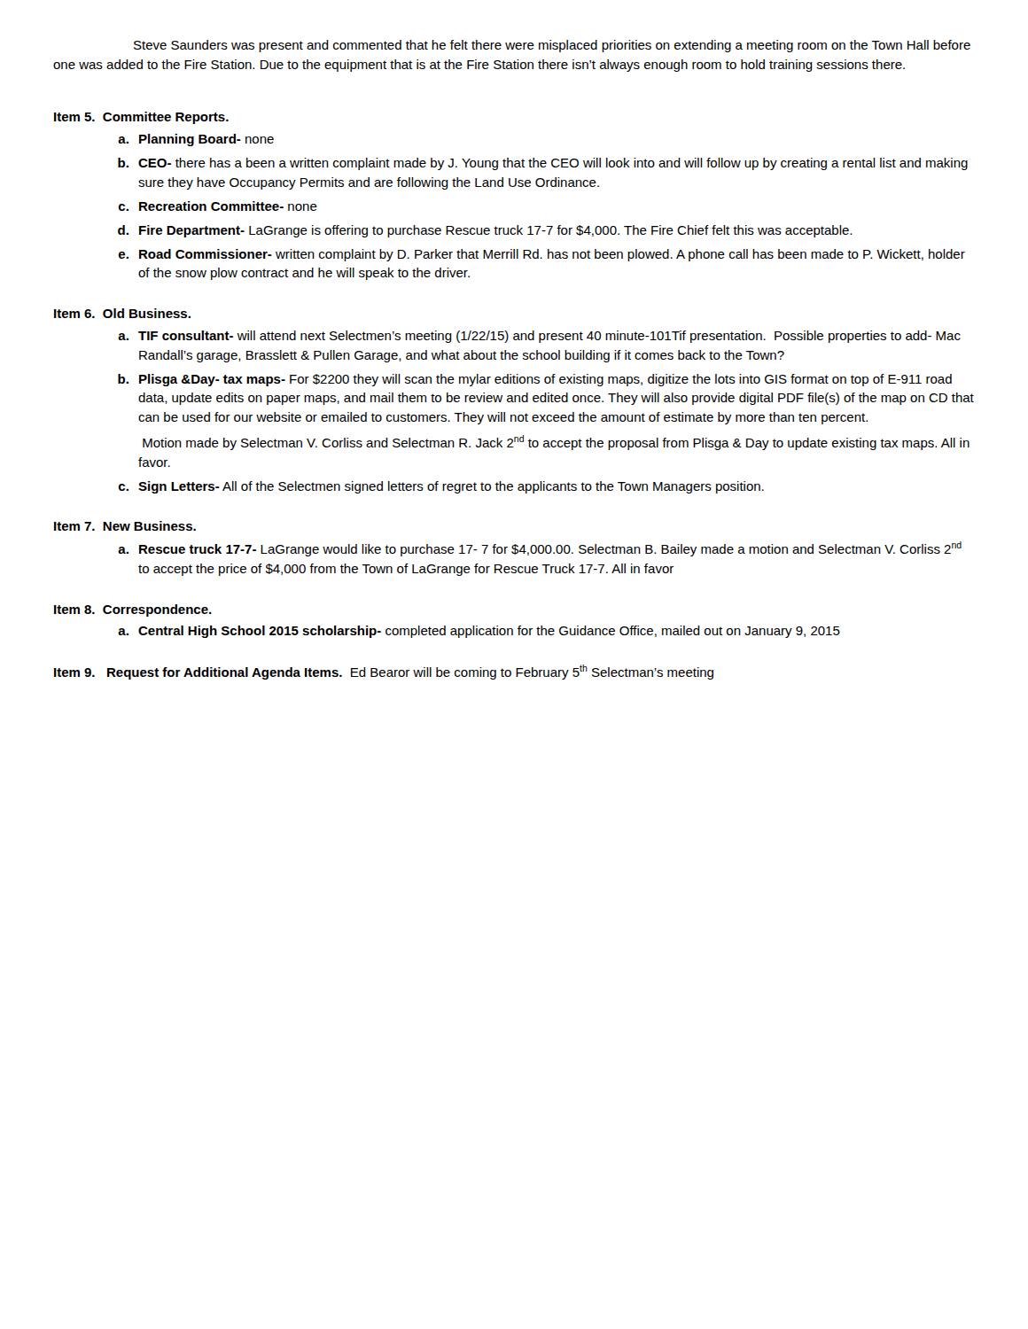Steve Saunders was present and commented that he felt there were misplaced priorities on extending a meeting room on the Town Hall before one was added to the Fire Station. Due to the equipment that is at the Fire Station there isn’t always enough room to hold training sessions there.
Item 5. Committee Reports.
Planning Board- none
CEO- there has a been a written complaint made by J. Young that the CEO will look into and will follow up by creating a rental list and making sure they have Occupancy Permits and are following the Land Use Ordinance.
Recreation Committee- none
Fire Department- LaGrange is offering to purchase Rescue truck 17-7 for $4,000. The Fire Chief felt this was acceptable.
Road Commissioner- written complaint by D. Parker that Merrill Rd. has not been plowed. A phone call has been made to P. Wickett, holder of the snow plow contract and he will speak to the driver.
Item 6. Old Business.
TIF consultant- will attend next Selectmen’s meeting (1/22/15) and present 40 minute-101Tif presentation. Possible properties to add- Mac Randall’s garage, Brasslett & Pullen Garage, and what about the school building if it comes back to the Town?
Plisga &Day- tax maps- For $2200 they will scan the mylar editions of existing maps, digitize the lots into GIS format on top of E-911 road data, update edits on paper maps, and mail them to be review and edited once. They will also provide digital PDF file(s) of the map on CD that can be used for our website or emailed to customers. They will not exceed the amount of estimate by more than ten percent.
Motion made by Selectman V. Corliss and Selectman R. Jack 2nd to accept the proposal from Plisga & Day to update existing tax maps. All in favor.
Sign Letters- All of the Selectmen signed letters of regret to the applicants to the Town Managers position.
Item 7. New Business.
Rescue truck 17-7- LaGrange would like to purchase 17- 7 for $4,000.00. Selectman B. Bailey made a motion and Selectman V. Corliss 2nd to accept the price of $4,000 from the Town of LaGrange for Rescue Truck 17-7. All in favor
Item 8. Correspondence.
Central High School 2015 scholarship- completed application for the Guidance Office, mailed out on January 9, 2015
Item 9. Request for Additional Agenda Items. Ed Bearor will be coming to February 5th Selectman’s meeting